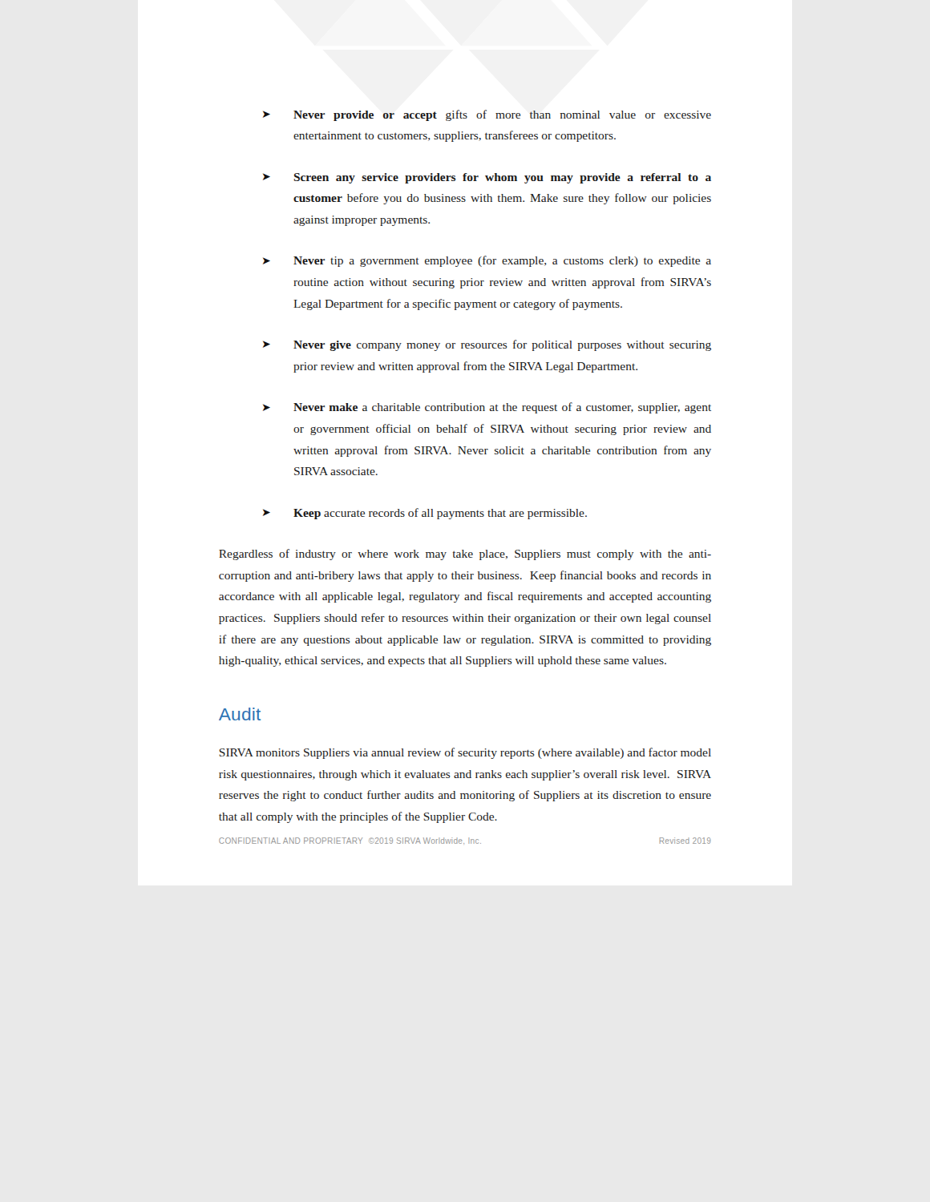Never provide or accept gifts of more than nominal value or excessive entertainment to customers, suppliers, transferees or competitors.
Screen any service providers for whom you may provide a referral to a customer before you do business with them. Make sure they follow our policies against improper payments.
Never tip a government employee (for example, a customs clerk) to expedite a routine action without securing prior review and written approval from SIRVA’s Legal Department for a specific payment or category of payments.
Never give company money or resources for political purposes without securing prior review and written approval from the SIRVA Legal Department.
Never make a charitable contribution at the request of a customer, supplier, agent or government official on behalf of SIRVA without securing prior review and written approval from SIRVA. Never solicit a charitable contribution from any SIRVA associate.
Keep accurate records of all payments that are permissible.
Regardless of industry or where work may take place, Suppliers must comply with the anti-corruption and anti-bribery laws that apply to their business. Keep financial books and records in accordance with all applicable legal, regulatory and fiscal requirements and accepted accounting practices. Suppliers should refer to resources within their organization or their own legal counsel if there are any questions about applicable law or regulation. SIRVA is committed to providing high-quality, ethical services, and expects that all Suppliers will uphold these same values.
Audit
SIRVA monitors Suppliers via annual review of security reports (where available) and factor model risk questionnaires, through which it evaluates and ranks each supplier’s overall risk level. SIRVA reserves the right to conduct further audits and monitoring of Suppliers at its discretion to ensure that all comply with the principles of the Supplier Code.
CONFIDENTIAL AND PROPRIETARY ©2019 SIRVA Worldwide, Inc. Revised 2019